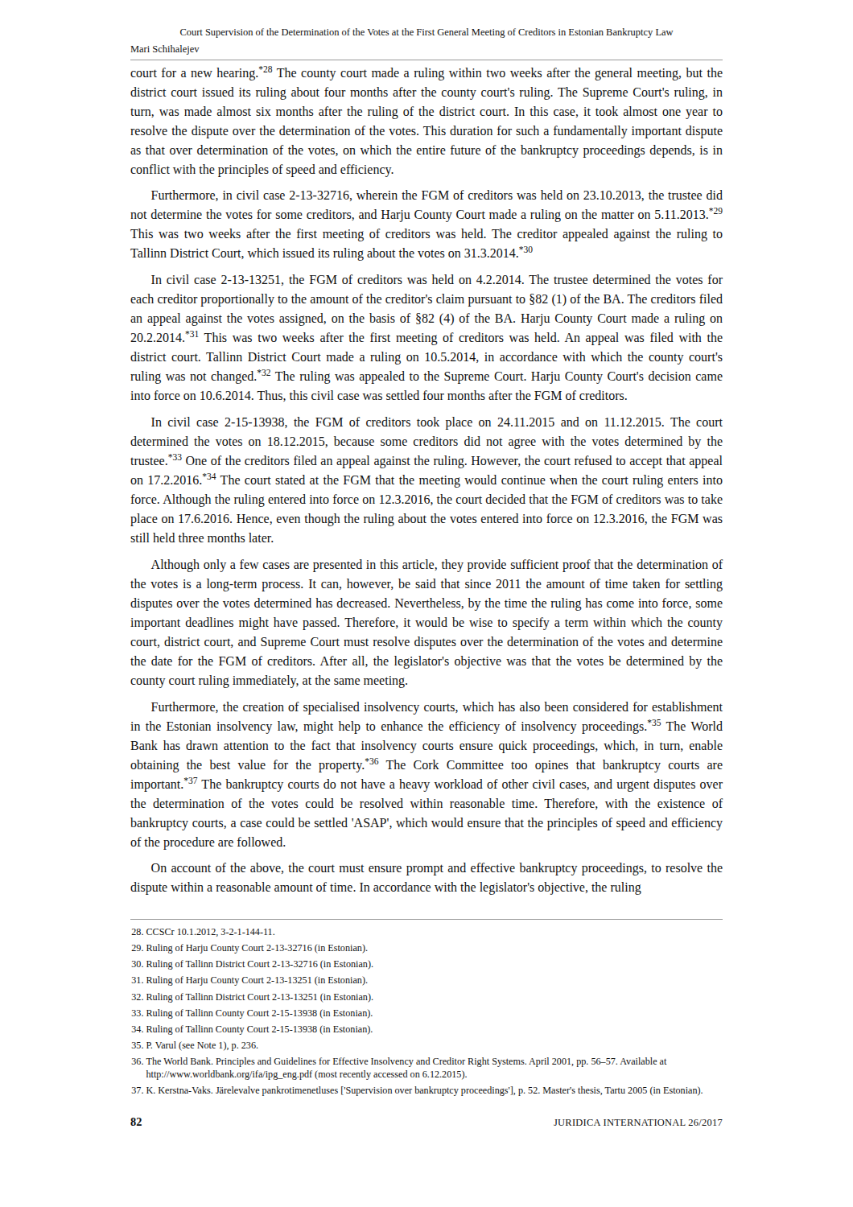Court Supervision of the Determination of the Votes at the First General Meeting of Creditors in Estonian Bankruptcy Law Mari Schihalejev
court for a new hearing.*28 The county court made a ruling within two weeks after the general meeting, but the district court issued its ruling about four months after the county court's ruling. The Supreme Court's ruling, in turn, was made almost six months after the ruling of the district court. In this case, it took almost one year to resolve the dispute over the determination of the votes. This duration for such a fundamentally important dispute as that over determination of the votes, on which the entire future of the bankruptcy proceedings depends, is in conflict with the principles of speed and efficiency.
Furthermore, in civil case 2-13-32716, wherein the FGM of creditors was held on 23.10.2013, the trustee did not determine the votes for some creditors, and Harju County Court made a ruling on the matter on 5.11.2013.*29 This was two weeks after the first meeting of creditors was held. The creditor appealed against the ruling to Tallinn District Court, which issued its ruling about the votes on 31.3.2014.*30
In civil case 2-13-13251, the FGM of creditors was held on 4.2.2014. The trustee determined the votes for each creditor proportionally to the amount of the creditor's claim pursuant to §82 (1) of the BA. The creditors filed an appeal against the votes assigned, on the basis of §82 (4) of the BA. Harju County Court made a ruling on 20.2.2014.*31 This was two weeks after the first meeting of creditors was held. An appeal was filed with the district court. Tallinn District Court made a ruling on 10.5.2014, in accordance with which the county court's ruling was not changed.*32 The ruling was appealed to the Supreme Court. Harju County Court's decision came into force on 10.6.2014. Thus, this civil case was settled four months after the FGM of creditors.
In civil case 2-15-13938, the FGM of creditors took place on 24.11.2015 and on 11.12.2015. The court determined the votes on 18.12.2015, because some creditors did not agree with the votes determined by the trustee.*33 One of the creditors filed an appeal against the ruling. However, the court refused to accept that appeal on 17.2.2016.*34 The court stated at the FGM that the meeting would continue when the court ruling enters into force. Although the ruling entered into force on 12.3.2016, the court decided that the FGM of creditors was to take place on 17.6.2016. Hence, even though the ruling about the votes entered into force on 12.3.2016, the FGM was still held three months later.
Although only a few cases are presented in this article, they provide sufficient proof that the determination of the votes is a long-term process. It can, however, be said that since 2011 the amount of time taken for settling disputes over the votes determined has decreased. Nevertheless, by the time the ruling has come into force, some important deadlines might have passed. Therefore, it would be wise to specify a term within which the county court, district court, and Supreme Court must resolve disputes over the determination of the votes and determine the date for the FGM of creditors. After all, the legislator's objective was that the votes be determined by the county court ruling immediately, at the same meeting.
Furthermore, the creation of specialised insolvency courts, which has also been considered for establishment in the Estonian insolvency law, might help to enhance the efficiency of insolvency proceedings.*35 The World Bank has drawn attention to the fact that insolvency courts ensure quick proceedings, which, in turn, enable obtaining the best value for the property.*36 The Cork Committee too opines that bankruptcy courts are important.*37 The bankruptcy courts do not have a heavy workload of other civil cases, and urgent disputes over the determination of the votes could be resolved within reasonable time. Therefore, with the existence of bankruptcy courts, a case could be settled 'ASAP', which would ensure that the principles of speed and efficiency of the procedure are followed.
On account of the above, the court must ensure prompt and effective bankruptcy proceedings, to resolve the dispute within a reasonable amount of time. In accordance with the legislator's objective, the ruling
CCSCr 10.1.2012, 3-2-1-144-11.
Ruling of Harju County Court 2-13-32716 (in Estonian).
Ruling of Tallinn District Court 2-13-32716 (in Estonian).
Ruling of Harju County Court 2-13-13251 (in Estonian).
Ruling of Tallinn District Court 2-13-13251 (in Estonian).
Ruling of Tallinn County Court 2-15-13938 (in Estonian).
Ruling of Tallinn County Court 2-15-13938 (in Estonian).
P. Varul (see Note 1), p. 236.
The World Bank. Principles and Guidelines for Effective Insolvency and Creditor Right Systems. April 2001, pp. 56–57. Available at http://www.worldbank.org/ifa/ipg_eng.pdf (most recently accessed on 6.12.2015).
K. Kerstna-Vaks. Järelevalve pankrotimenetluses ['Supervision over bankruptcy proceedings'], p. 52. Master's thesis, Tartu 2005 (in Estonian).
82 JURIDICA INTERNATIONAL 26/2017